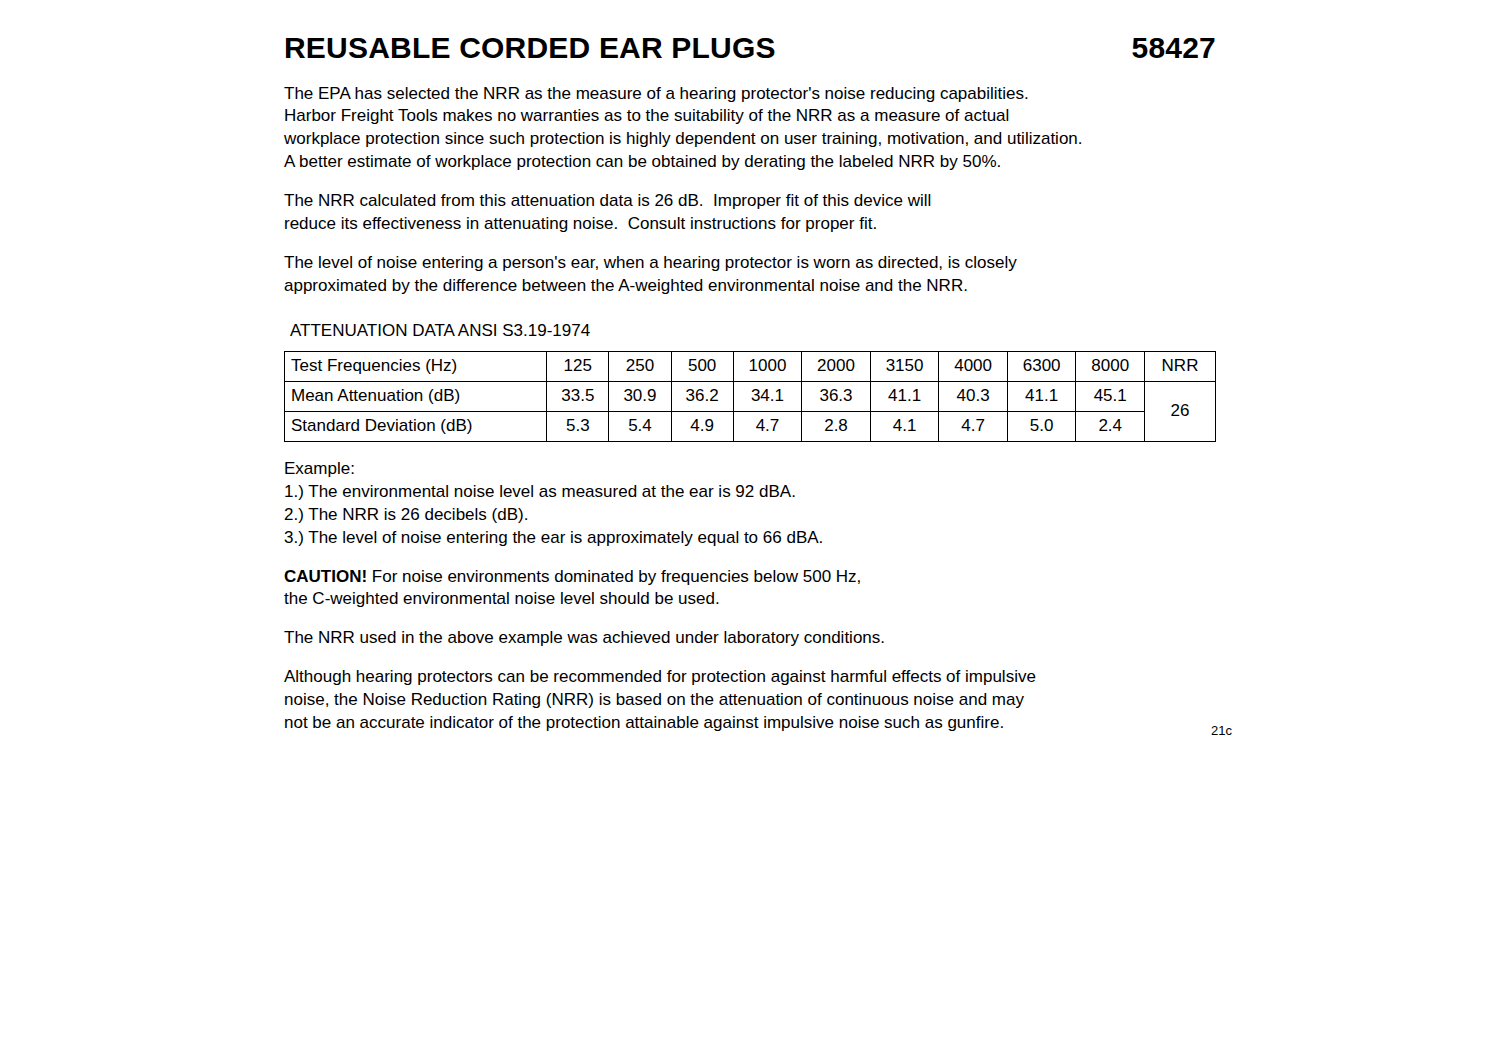REUSABLE CORDED EAR PLUGS
58427
The EPA has selected the NRR as the measure of a hearing protector's noise reducing capabilities.
Harbor Freight Tools makes no warranties as to the suitability of the NRR as a measure of actual
workplace protection since such protection is highly dependent on user training, motivation, and utilization.
A better estimate of workplace protection can be obtained by derating the labeled NRR by 50%.
The NRR calculated from this attenuation data is 26 dB. Improper fit of this device will
reduce its effectiveness in attenuating noise. Consult instructions for proper fit.
The level of noise entering a person's ear, when a hearing protector is worn as directed, is closely
approximated by the difference between the A-weighted environmental noise and the NRR.
ATTENUATION DATA ANSI S3.19-1974
| Test Frequencies (Hz) | 125 | 250 | 500 | 1000 | 2000 | 3150 | 4000 | 6300 | 8000 | NRR |
| Mean Attenuation (dB) | 33.5 | 30.9 | 36.2 | 34.1 | 36.3 | 41.1 | 40.3 | 41.1 | 45.1 | 26 |
| Standard Deviation (dB) | 5.3 | 5.4 | 4.9 | 4.7 | 2.8 | 4.1 | 4.7 | 5.0 | 2.4 |
Example:
1.) The environmental noise level as measured at the ear is 92 dBA.
2.) The NRR is 26 decibels (dB).
3.) The level of noise entering the ear is approximately equal to 66 dBA.
CAUTION! For noise environments dominated by frequencies below 500 Hz,
the C-weighted environmental noise level should be used.
The NRR used in the above example was achieved under laboratory conditions.
Although hearing protectors can be recommended for protection against harmful effects of impulsive
noise, the Noise Reduction Rating (NRR) is based on the attenuation of continuous noise and may
not be an accurate indicator of the protection attainable against impulsive noise such as gunfire.
21c